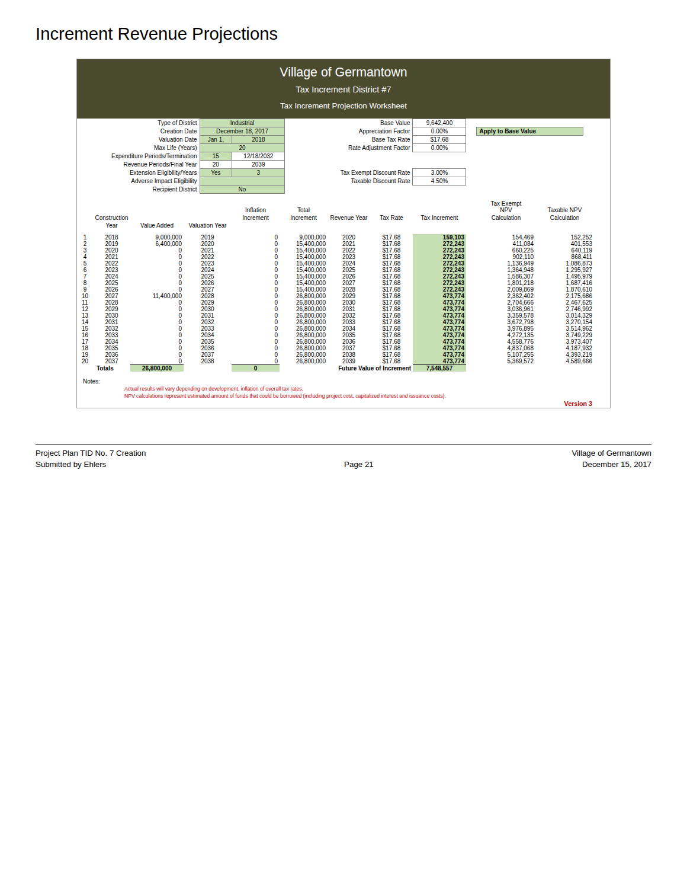Increment Revenue Projections
Village of Germantown
Tax Increment District #7
Tax Increment Projection Worksheet
| | Type of District | Industrial | | Base Value | 9,642,400 | | | |
| | Creation Date | December 18, 2017 | | Appreciation Factor | 0.00% | | Apply to Base Value | |
| | Valuation Date | Jan 1, | 2018 | | Base Tax Rate | $17.68 | | | |
| | Max Life (Years) | 20 | | Rate Adjustment Factor | 0.00% | | | |
| | Expenditure Periods/Termination | 15 | 12/18/2032 | | | | | | |
| | Revenue Periods/Final Year | 20 | 2039 | | | | | | |
| | Extension Eligibility/Years | Yes | 3 | | Tax Exempt Discount Rate | 3.00% | | | |
| | Adverse Impact Eligibility | | | Taxable Discount Rate | 4.50% | | | |
| | Recipient District | No | | | | | | |
| | | | | Inflation | Total | | | | | Tax Exempt NPV | Taxable NPV | |
| --- | --- | --- | --- | --- | --- | --- | --- | --- | --- | --- | --- | --- |
| | Construction | | | Increment | Increment | Revenue Year | Tax Rate | Tax Increment | | Calculation | Calculation | |
| | Year | Value Added | Valuation Year | | | | | | | | | |
| 1 | 2018 | 9,000,000 | 2019 | 0 | 9,000,000 | 2020 | $17.68 | 159,103 | | 154,469 | 152,252 | |
| 2 | 2019 | 6,400,000 | 2020 | 0 | 15,400,000 | 2021 | $17.68 | 272,243 | | 411,084 | 401,553 | |
| 3 | 2020 | 0 | 2021 | 0 | 15,400,000 | 2022 | $17.68 | 272,243 | | 660,225 | 640,119 | |
| 4 | 2021 | 0 | 2022 | 0 | 15,400,000 | 2023 | $17.68 | 272,243 | | 902,110 | 868,411 | |
| 5 | 2022 | 0 | 2023 | 0 | 15,400,000 | 2024 | $17.68 | 272,243 | | 1,136,949 | 1,086,873 | |
| 6 | 2023 | 0 | 2024 | 0 | 15,400,000 | 2025 | $17.68 | 272,243 | | 1,364,948 | 1,295,927 | |
| 7 | 2024 | 0 | 2025 | 0 | 15,400,000 | 2026 | $17.68 | 272,243 | | 1,586,307 | 1,495,979 | |
| 8 | 2025 | 0 | 2026 | 0 | 15,400,000 | 2027 | $17.68 | 272,243 | | 1,801,218 | 1,687,416 | |
| 9 | 2026 | 0 | 2027 | 0 | 15,400,000 | 2028 | $17.68 | 272,243 | | 2,009,869 | 1,870,610 | |
| 10 | 2027 | 11,400,000 | 2028 | 0 | 26,800,000 | 2029 | $17.68 | 473,774 | | 2,362,402 | 2,175,686 | |
| 11 | 2028 | 0 | 2029 | 0 | 26,800,000 | 2030 | $17.68 | 473,774 | | 2,704,666 | 2,467,625 | |
| 12 | 2029 | 0 | 2030 | 0 | 26,800,000 | 2031 | $17.68 | 473,774 | | 3,036,961 | 2,746,992 | |
| 13 | 2030 | 0 | 2031 | 0 | 26,800,000 | 2032 | $17.68 | 473,774 | | 3,359,578 | 3,014,329 | |
| 14 | 2031 | 0 | 2032 | 0 | 26,800,000 | 2033 | $17.68 | 473,774 | | 3,672,798 | 3,270,154 | |
| 15 | 2032 | 0 | 2033 | 0 | 26,800,000 | 2034 | $17.68 | 473,774 | | 3,976,895 | 3,514,962 | |
| 16 | 2033 | 0 | 2034 | 0 | 26,800,000 | 2035 | $17.68 | 473,774 | | 4,272,135 | 3,749,229 | |
| 17 | 2034 | 0 | 2035 | 0 | 26,800,000 | 2036 | $17.68 | 473,774 | | 4,558,776 | 3,973,407 | |
| 18 | 2035 | 0 | 2036 | 0 | 26,800,000 | 2037 | $17.68 | 473,774 | | 4,837,068 | 4,187,932 | |
| 19 | 2036 | 0 | 2037 | 0 | 26,800,000 | 2038 | $17.68 | 473,774 | | 5,107,255 | 4,393,219 | |
| 20 | 2037 | 0 | 2038 | 0 | 26,800,000 | 2039 | $17.68 | 473,774 | | 5,369,572 | 4,589,666 | |
| | Totals | 26,800,000 | | 0 | | Future Value of Increment | 7,548,557 | | | | |
| Notes: | |
| | Actual results will vary depending on development, inflation of overall tax rates. |
| | NPV calculations represent estimated amount of funds that could be borrowed (including project cost, capitalized interest and issuance costs). |
| | Version 3 |
Project Plan TID No. 7 Creation
Submitted by Ehlers
Page 21
Village of Germantown
December 15, 2017